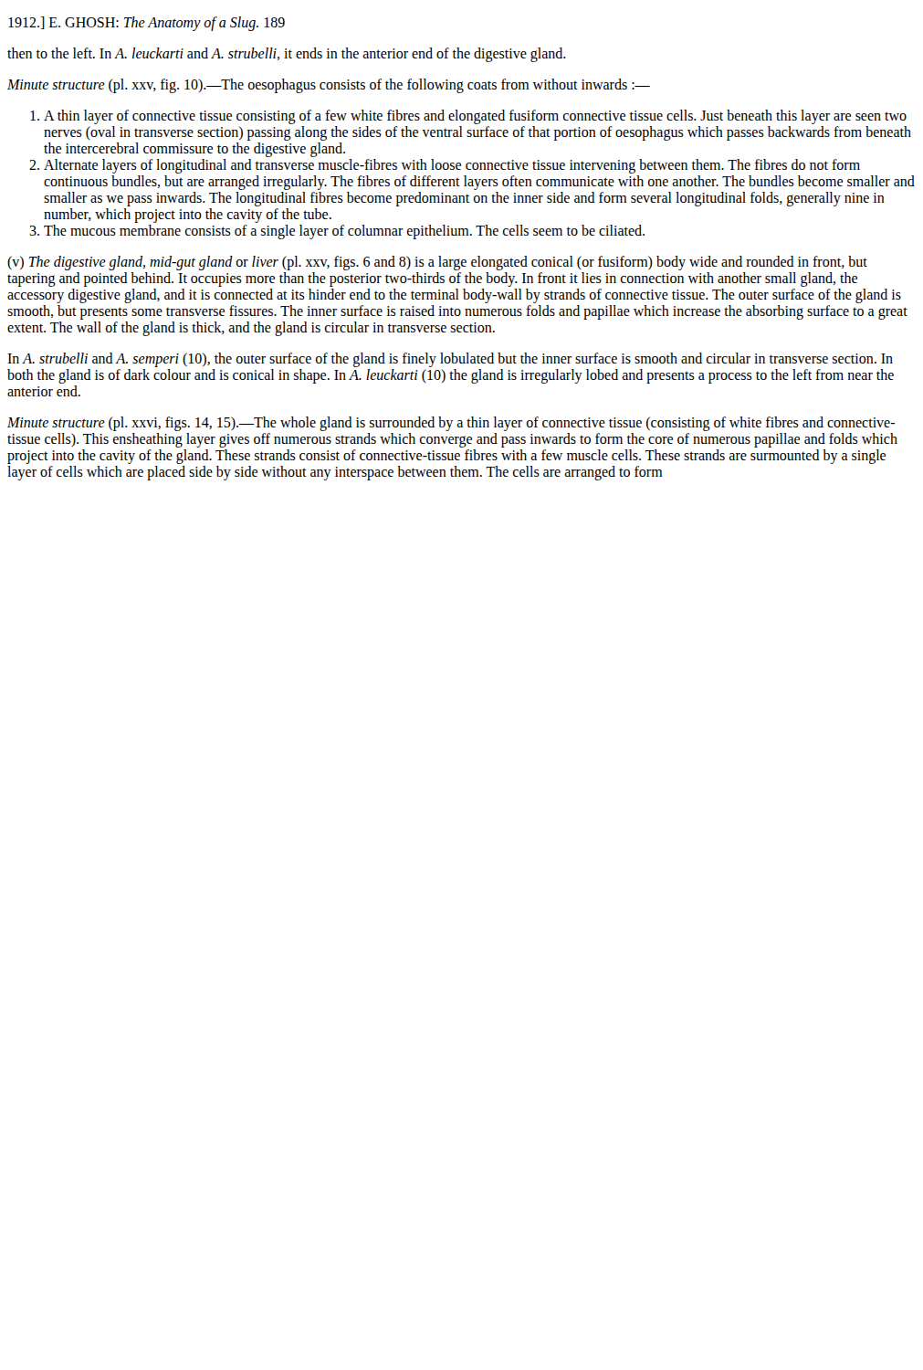1912.] E. GHOSH: The Anatomy of a Slug. 189
then to the left. In A. leuckarti and A. strubelli, it ends in the anterior end of the digestive gland.
Minute structure (pl. xxv, fig. 10).—The oesophagus consists of the following coats from without inwards :—
A thin layer of connective tissue consisting of a few white fibres and elongated fusiform connective tissue cells. Just beneath this layer are seen two nerves (oval in transverse section) passing along the sides of the ventral surface of that portion of oesophagus which passes backwards from beneath the intercerebral commissure to the digestive gland.
Alternate layers of longitudinal and transverse muscle-fibres with loose connective tissue intervening between them. The fibres do not form continuous bundles, but are arranged irregularly. The fibres of different layers often communicate with one another. The bundles become smaller and smaller as we pass inwards. The longitudinal fibres become predominant on the inner side and form several longitudinal folds, generally nine in number, which project into the cavity of the tube.
The mucous membrane consists of a single layer of columnar epithelium. The cells seem to be ciliated.
(v) The digestive gland, mid-gut gland or liver (pl. xxv, figs. 6 and 8) is a large elongated conical (or fusiform) body wide and rounded in front, but tapering and pointed behind. It occupies more than the posterior two-thirds of the body. In front it lies in connection with another small gland, the accessory digestive gland, and it is connected at its hinder end to the terminal body-wall by strands of connective tissue. The outer surface of the gland is smooth, but presents some transverse fissures. The inner surface is raised into numerous folds and papillae which increase the absorbing surface to a great extent. The wall of the gland is thick, and the gland is circular in transverse section.
In A. strubelli and A. semperi (10), the outer surface of the gland is finely lobulated but the inner surface is smooth and circular in transverse section. In both the gland is of dark colour and is conical in shape. In A. leuckarti (10) the gland is irregularly lobed and presents a process to the left from near the anterior end.
Minute structure (pl. xxvi, figs. 14, 15).—The whole gland is surrounded by a thin layer of connective tissue (consisting of white fibres and connective-tissue cells). This ensheathing layer gives off numerous strands which converge and pass inwards to form the core of numerous papillae and folds which project into the cavity of the gland. These strands consist of connective-tissue fibres with a few muscle cells. These strands are surmounted by a single layer of cells which are placed side by side without any interspace between them. The cells are arranged to form